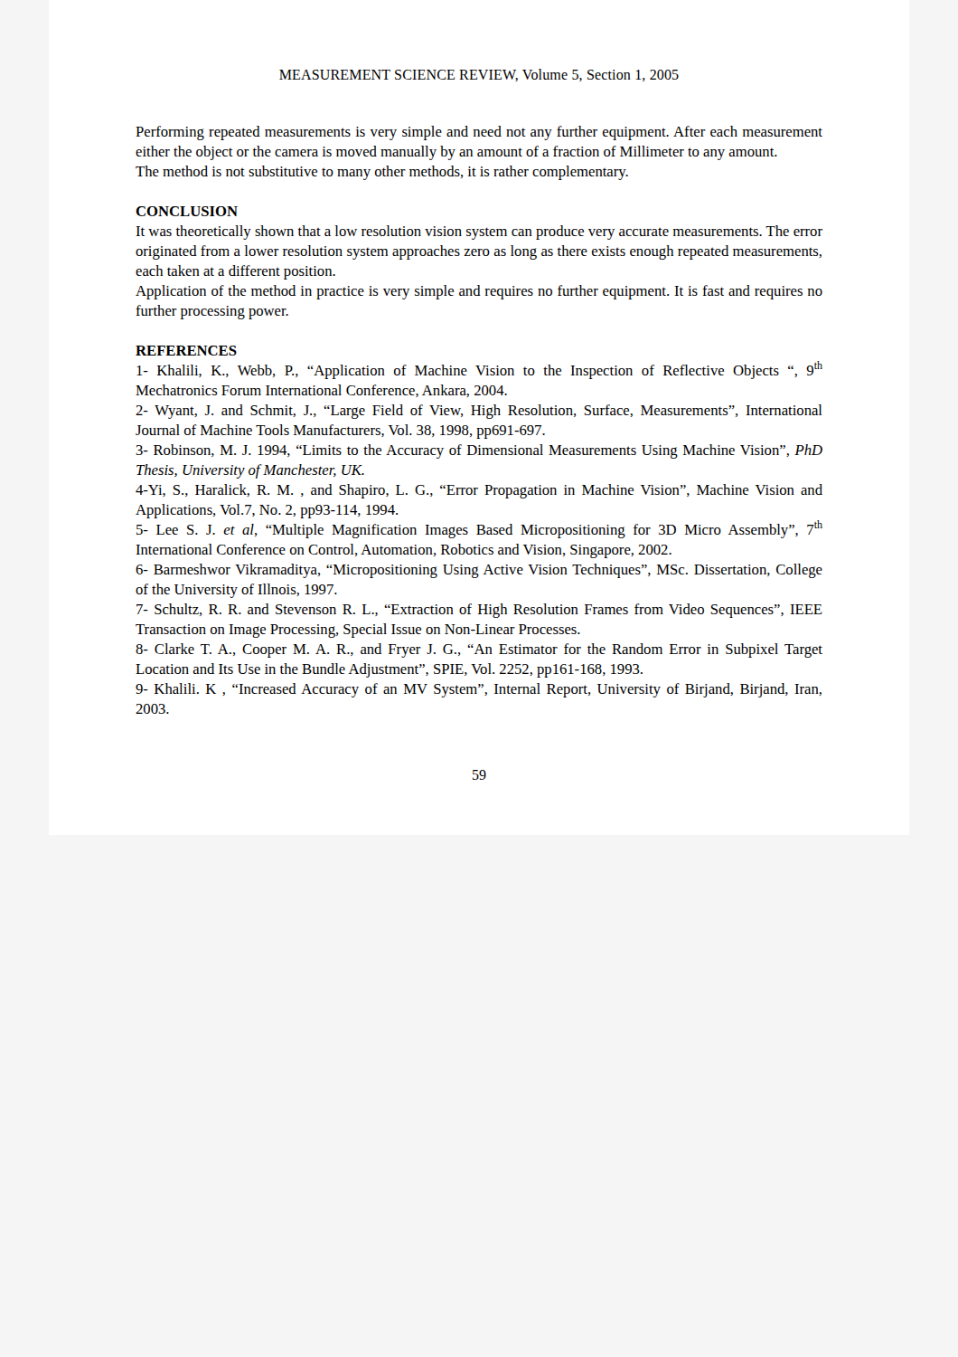MEASUREMENT SCIENCE REVIEW, Volume 5, Section 1, 2005
Performing repeated measurements is very simple and need not any further equipment. After each measurement either the object or the camera is moved manually by an amount of a fraction of Millimeter to any amount.
The method is not substitutive to many other methods, it is rather complementary.
Conclusion
It was theoretically shown that a low resolution vision system can produce very accurate measurements. The error originated from a lower resolution system approaches zero as long as there exists enough repeated measurements, each taken at a different position.
Application of the method in practice is very simple and requires no further equipment. It is fast and requires no further processing power.
References
1- Khalili, K., Webb, P., “Application of Machine Vision to the Inspection of Reflective Objects “, 9th Mechatronics Forum International Conference, Ankara, 2004.
2- Wyant, J. and Schmit, J., “Large Field of View, High Resolution, Surface, Measurements”, International Journal of Machine Tools Manufacturers, Vol. 38, 1998, pp691-697.
3- Robinson, M. J. 1994, “Limits to the Accuracy of Dimensional Measurements Using Machine Vision”, PhD Thesis, University of Manchester, UK.
4-Yi, S., Haralick, R. M. , and Shapiro, L. G., “Error Propagation in Machine Vision”, Machine Vision and Applications, Vol.7, No. 2, pp93-114, 1994.
5- Lee S. J. et al, “Multiple Magnification Images Based Micropositioning for 3D Micro Assembly”, 7th International Conference on Control, Automation, Robotics and Vision, Singapore, 2002.
6- Barmeshwor Vikramaditya, “Micropositioning Using Active Vision Techniques”, MSc. Dissertation, College of the University of Illnois, 1997.
7- Schultz, R. R. and Stevenson R. L., “Extraction of High Resolution Frames from Video Sequences”, IEEE Transaction on Image Processing, Special Issue on Non-Linear Processes.
8- Clarke T. A., Cooper M. A. R., and Fryer J. G., “An Estimator for the Random Error in Subpixel Target Location and Its Use in the Bundle Adjustment”, SPIE, Vol. 2252, pp161-168, 1993.
9- Khalili. K , “Increased Accuracy of an MV System”, Internal Report, University of Birjand, Birjand, Iran, 2003.
59